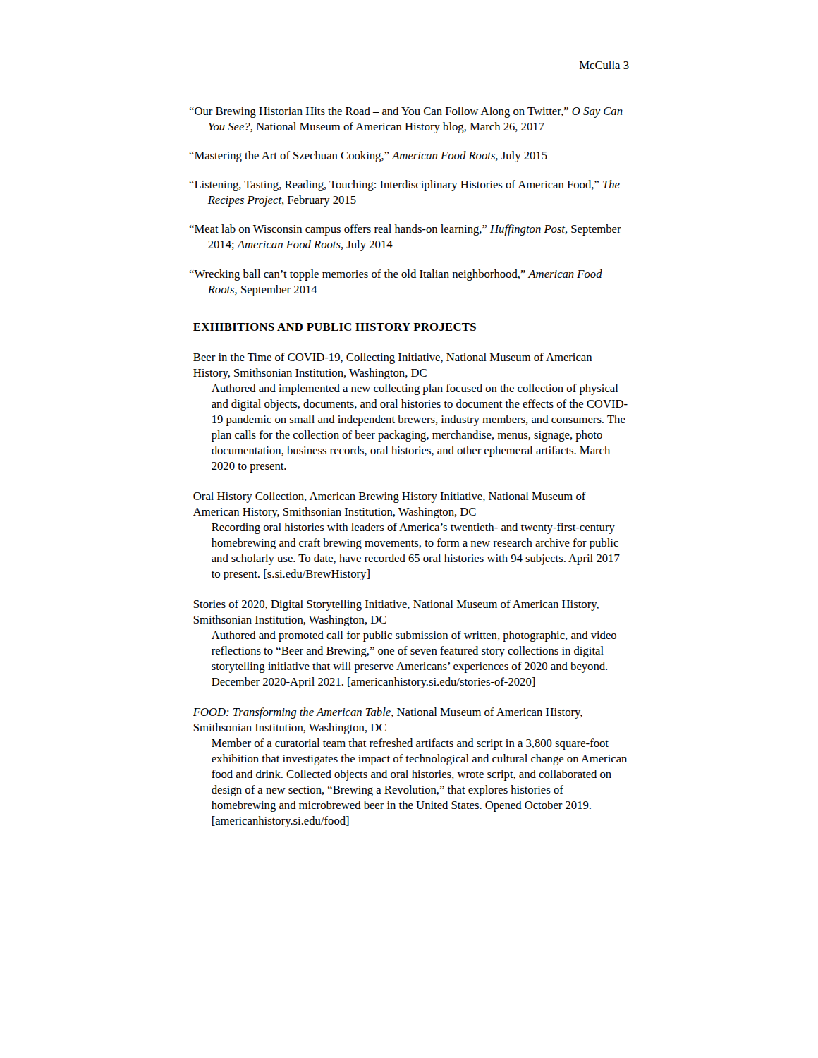McCulla 3
“Our Brewing Historian Hits the Road – and You Can Follow Along on Twitter,” O Say Can You See?, National Museum of American History blog, March 26, 2017
“Mastering the Art of Szechuan Cooking,” American Food Roots, July 2015
“Listening, Tasting, Reading, Touching: Interdisciplinary Histories of American Food,” The Recipes Project, February 2015
“Meat lab on Wisconsin campus offers real hands-on learning,” Huffington Post, September 2014; American Food Roots, July 2014
“Wrecking ball can’t topple memories of the old Italian neighborhood,” American Food Roots, September 2014
EXHIBITIONS AND PUBLIC HISTORY PROJECTS
Beer in the Time of COVID-19, Collecting Initiative, National Museum of American History, Smithsonian Institution, Washington, DC
Authored and implemented a new collecting plan focused on the collection of physical and digital objects, documents, and oral histories to document the effects of the COVID-19 pandemic on small and independent brewers, industry members, and consumers. The plan calls for the collection of beer packaging, merchandise, menus, signage, photo documentation, business records, oral histories, and other ephemeral artifacts. March 2020 to present.
Oral History Collection, American Brewing History Initiative, National Museum of American History, Smithsonian Institution, Washington, DC
Recording oral histories with leaders of America’s twentieth- and twenty-first-century homebrewing and craft brewing movements, to form a new research archive for public and scholarly use. To date, have recorded 65 oral histories with 94 subjects. April 2017 to present. [s.si.edu/BrewHistory]
Stories of 2020, Digital Storytelling Initiative, National Museum of American History, Smithsonian Institution, Washington, DC
Authored and promoted call for public submission of written, photographic, and video reflections to “Beer and Brewing,” one of seven featured story collections in digital storytelling initiative that will preserve Americans’ experiences of 2020 and beyond. December 2020-April 2021. [americanhistory.si.edu/stories-of-2020]
FOOD: Transforming the American Table, National Museum of American History, Smithsonian Institution, Washington, DC
Member of a curatorial team that refreshed artifacts and script in a 3,800 square-foot exhibition that investigates the impact of technological and cultural change on American food and drink. Collected objects and oral histories, wrote script, and collaborated on design of a new section, “Brewing a Revolution,” that explores histories of homebrewing and microbrewed beer in the United States. Opened October 2019. [americanhistory.si.edu/food]